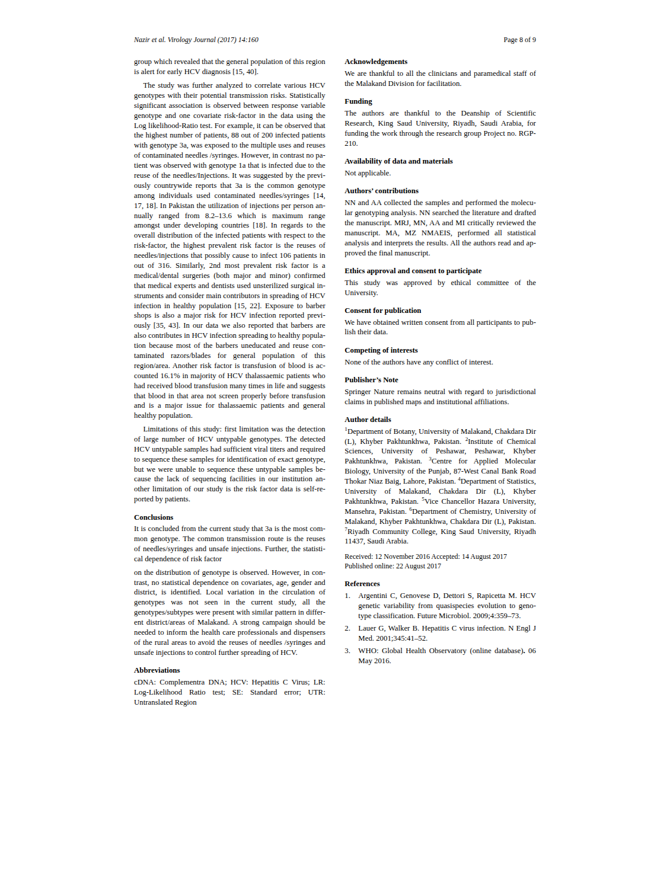Nazir et al. Virology Journal (2017) 14:160
Page 8 of 9
group which revealed that the general population of this region is alert for early HCV diagnosis [15, 40].
The study was further analyzed to correlate various HCV genotypes with their potential transmission risks. Statistically significant association is observed between response variable genotype and one covariate risk-factor in the data using the Log likelihood-Ratio test. For example, it can be observed that the highest number of patients, 88 out of 200 infected patients with genotype 3a, was exposed to the multiple uses and reuses of contaminated needles /syringes. However, in contrast no patient was observed with genotype 1a that is infected due to the reuse of the needles/Injections. It was suggested by the previously countrywide reports that 3a is the common genotype among individuals used contaminated needles/syringes [14, 17, 18]. In Pakistan the utilization of injections per person annually ranged from 8.2–13.6 which is maximum range amongst under developing countries [18]. In regards to the overall distribution of the infected patients with respect to the risk-factor, the highest prevalent risk factor is the reuses of needles/injections that possibly cause to infect 106 patients in out of 316. Similarly, 2nd most prevalent risk factor is a medical/dental surgeries (both major and minor) confirmed that medical experts and dentists used unsterilized surgical instruments and consider main contributors in spreading of HCV infection in healthy population [15, 22]. Exposure to barber shops is also a major risk for HCV infection reported previously [35, 43]. In our data we also reported that barbers are also contributes in HCV infection spreading to healthy population because most of the barbers uneducated and reuse contaminated razors/blades for general population of this region/area. Another risk factor is transfusion of blood is accounted 16.1% in majority of HCV thalassaemic patients who had received blood transfusion many times in life and suggests that blood in that area not screen properly before transfusion and is a major issue for thalassaemic patients and general healthy population.
Limitations of this study: first limitation was the detection of large number of HCV untypable genotypes. The detected HCV untypable samples had sufficient viral titers and required to sequence these samples for identification of exact genotype, but we were unable to sequence these untypable samples because the lack of sequencing facilities in our institution another limitation of our study is the risk factor data is self-reported by patients.
Conclusions
It is concluded from the current study that 3a is the most common genotype. The common transmission route is the reuses of needles/syringes and unsafe injections. Further, the statistical dependence of risk factor
on the distribution of genotype is observed. However, in contrast, no statistical dependence on covariates, age, gender and district, is identified. Local variation in the circulation of genotypes was not seen in the current study, all the genotypes/subtypes were present with similar pattern in different district/areas of Malakand. A strong campaign should be needed to inform the health care professionals and dispensers of the rural areas to avoid the reuses of needles /syringes and unsafe injections to control further spreading of HCV.
Abbreviations
cDNA: Complementra DNA; HCV: Hepatitis C Virus; LR: Log-Likelihood Ratio test; SE: Standard error; UTR: Untranslated Region
Acknowledgements
We are thankful to all the clinicians and paramedical staff of the Malakand Division for facilitation.
Funding
The authors are thankful to the Deanship of Scientific Research, King Saud University, Riyadh, Saudi Arabia, for funding the work through the research group Project no. RGP-210.
Availability of data and materials
Not applicable.
Authors’ contributions
NN and AA collected the samples and performed the molecular genotyping analysis. NN searched the literature and drafted the manuscript. MRJ, MN, AA and MI critically reviewed the manuscript. MA, MZ NMAEIS, performed all statistical analysis and interprets the results. All the authors read and approved the final manuscript.
Ethics approval and consent to participate
This study was approved by ethical committee of the University.
Consent for publication
We have obtained written consent from all participants to publish their data.
Competing of interests
None of the authors have any conflict of interest.
Publisher’s Note
Springer Nature remains neutral with regard to jurisdictional claims in published maps and institutional affiliations.
Author details
1Department of Botany, University of Malakand, Chakdara Dir (L), Khyber Pakhtunkhwa, Pakistan. 2Institute of Chemical Sciences, University of Peshawar, Peshawar, Khyber Pakhtunkhwa, Pakistan. 3Centre for Applied Molecular Biology, University of the Punjab, 87-West Canal Bank Road Thokar Niaz Baig, Lahore, Pakistan. 4Department of Statistics, University of Malakand, Chakdara Dir (L), Khyber Pakhtunkhwa, Pakistan. 5Vice Chancellor Hazara University, Mansehra, Pakistan. 6Department of Chemistry, University of Malakand, Khyber Pakhtunkhwa, Chakdara Dir (L), Pakistan. 7Riyadh Community College, King Saud University, Riyadh 11437, Saudi Arabia.
Received: 12 November 2016 Accepted: 14 August 2017 Published online: 22 August 2017
References
Argentini C, Genovese D, Dettori S, Rapicetta M. HCV genetic variability from quasispecies evolution to genotype classification. Future Microbiol. 2009;4:359–73.
Lauer G, Walker B. Hepatitis C virus infection. N Engl J Med. 2001;345:41–52.
WHO: Global Health Observatory (online database). 06 May 2016.